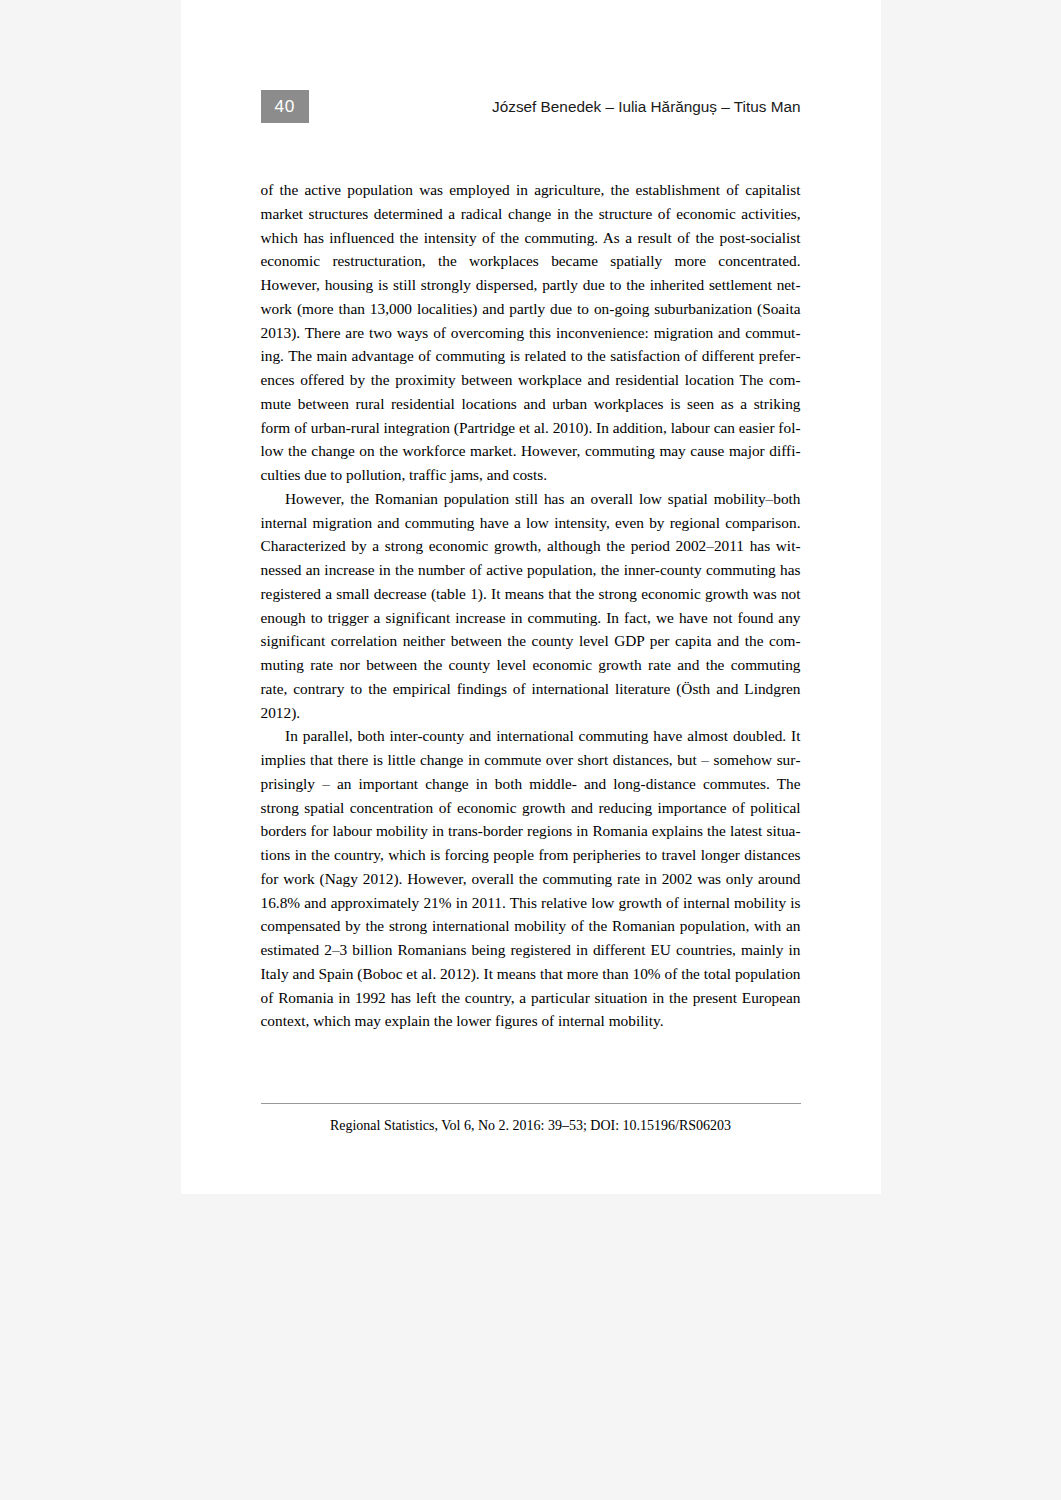40
József Benedek – Iulia Hărănguș – Titus Man
of the active population was employed in agriculture, the establishment of capitalist market structures determined a radical change in the structure of economic activities, which has influenced the intensity of the commuting. As a result of the post-socialist economic restructuration, the workplaces became spatially more concentrated. However, housing is still strongly dispersed, partly due to the inherited settlement network (more than 13,000 localities) and partly due to on-going suburbanization (Soaita 2013). There are two ways of overcoming this inconvenience: migration and commuting. The main advantage of commuting is related to the satisfaction of different preferences offered by the proximity between workplace and residential location The commute between rural residential locations and urban workplaces is seen as a striking form of urban-rural integration (Partridge et al. 2010). In addition, labour can easier follow the change on the workforce market. However, commuting may cause major difficulties due to pollution, traffic jams, and costs.
However, the Romanian population still has an overall low spatial mobility–both internal migration and commuting have a low intensity, even by regional comparison. Characterized by a strong economic growth, although the period 2002–2011 has witnessed an increase in the number of active population, the inner-county commuting has registered a small decrease (table 1). It means that the strong economic growth was not enough to trigger a significant increase in commuting. In fact, we have not found any significant correlation neither between the county level GDP per capita and the commuting rate nor between the county level economic growth rate and the commuting rate, contrary to the empirical findings of international literature (Östh and Lindgren 2012).
In parallel, both inter-county and international commuting have almost doubled. It implies that there is little change in commute over short distances, but – somehow surprisingly – an important change in both middle- and long-distance commutes. The strong spatial concentration of economic growth and reducing importance of political borders for labour mobility in trans-border regions in Romania explains the latest situations in the country, which is forcing people from peripheries to travel longer distances for work (Nagy 2012). However, overall the commuting rate in 2002 was only around 16.8% and approximately 21% in 2011. This relative low growth of internal mobility is compensated by the strong international mobility of the Romanian population, with an estimated 2–3 billion Romanians being registered in different EU countries, mainly in Italy and Spain (Boboc et al. 2012). It means that more than 10% of the total population of Romania in 1992 has left the country, a particular situation in the present European context, which may explain the lower figures of internal mobility.
Regional Statistics, Vol 6, No 2. 2016: 39–53; DOI: 10.15196/RS06203